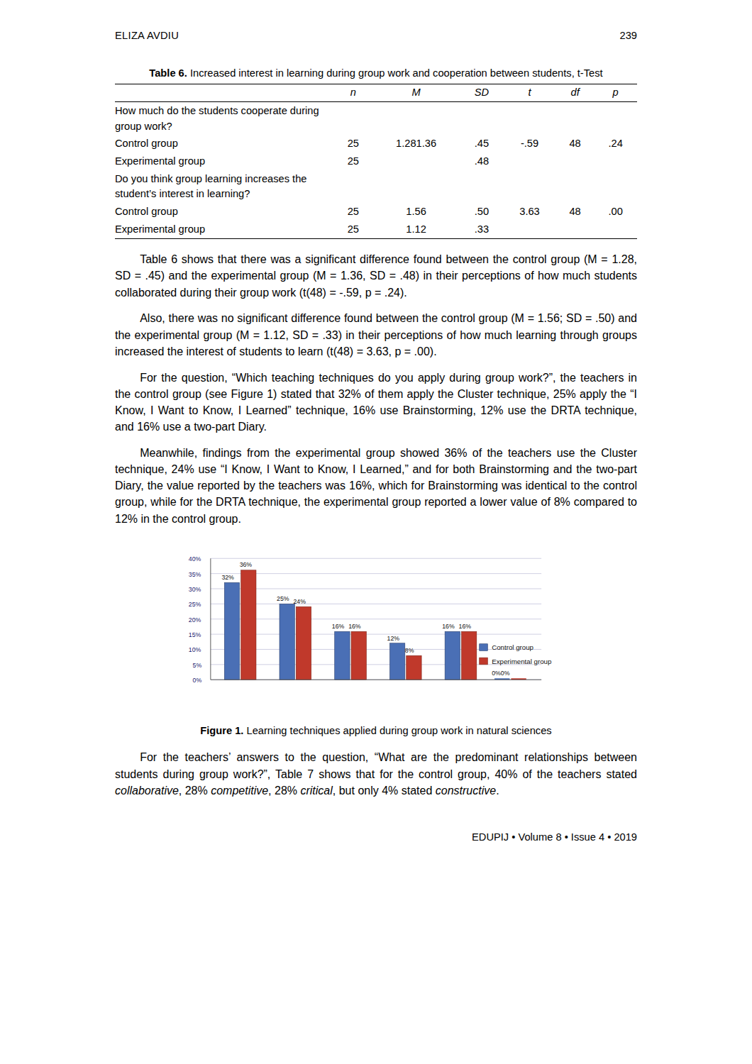ELIZA AVDIU 239
Table 6. Increased interest in learning during group work and cooperation between students, t-Test
| | n | M | SD | t | df | p |
| --- | --- | --- | --- | --- | --- | --- |
| How much do the students cooperate during group work? | | | | | | |
| Control group | 25 | 1.281.36 | .45 | -.59 | 48 | .24 |
| Experimental group | 25 | | .48 | | | |
| Do you think group learning increases the student’s interest in learning? | | | | | | |
| Control group | 25 | 1.56 | .50 | 3.63 | 48 | .00 |
| Experimental group | 25 | 1.12 | .33 | | | |
Table 6 shows that there was a significant difference found between the control group (M = 1.28, SD = .45) and the experimental group (M = 1.36, SD = .48) in their perceptions of how much students collaborated during their group work (t(48) = -.59, p = .24).
Also, there was no significant difference found between the control group (M = 1.56; SD = .50) and the experimental group (M = 1.12, SD = .33) in their perceptions of how much learning through groups increased the interest of students to learn (t(48) = 3.63, p = .00).
For the question, “Which teaching techniques do you apply during group work?”, the teachers in the control group (see Figure 1) stated that 32% of them apply the Cluster technique, 25% apply the “I Know, I Want to Know, I Learned” technique, 16% use Brainstorming, 12% use the DRTA technique, and 16% use a two-part Diary.
Meanwhile, findings from the experimental group showed 36% of the teachers use the Cluster technique, 24% use “I Know, I Want to Know, I Learned,” and for both Brainstorming and the two-part Diary, the value reported by the teachers was 16%, which for Brainstorming was identical to the control group, while for the DRTA technique, the experimental group reported a lower value of 8% compared to 12% in the control group.
40% 35% 30% 25% 20% 15% 10% 5% 0% 32% 36% 25% 24% 16% 16% 12% 8% 16% 16% 0%0% Control group Experimental group
Figure 1. Learning techniques applied during group work in natural sciences
For the teachers’ answers to the question, “What are the predominant relationships between students during group work?”, Table 7 shows that for the control group, 40% of the teachers stated collaborative, 28% competitive, 28% critical, but only 4% stated constructive.
EDUPIJ • Volume 8 • Issue 4 • 2019